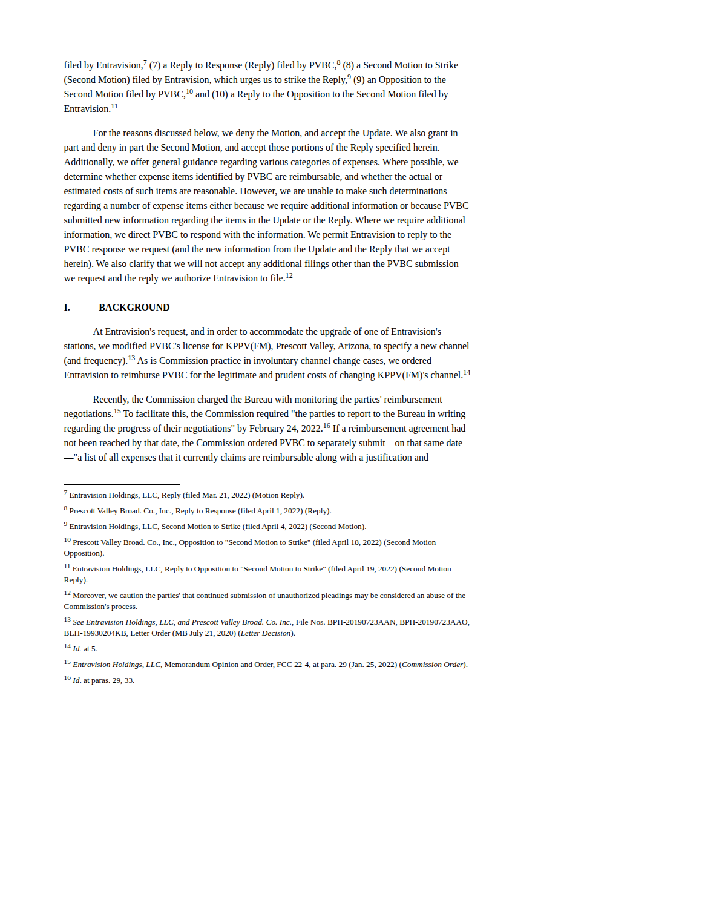filed by Entravision,7 (7) a Reply to Response (Reply) filed by PVBC,8 (8) a Second Motion to Strike (Second Motion) filed by Entravision, which urges us to strike the Reply,9 (9) an Opposition to the Second Motion filed by PVBC,10 and (10) a Reply to the Opposition to the Second Motion filed by Entravision.11
For the reasons discussed below, we deny the Motion, and accept the Update. We also grant in part and deny in part the Second Motion, and accept those portions of the Reply specified herein. Additionally, we offer general guidance regarding various categories of expenses. Where possible, we determine whether expense items identified by PVBC are reimbursable, and whether the actual or estimated costs of such items are reasonable. However, we are unable to make such determinations regarding a number of expense items either because we require additional information or because PVBC submitted new information regarding the items in the Update or the Reply. Where we require additional information, we direct PVBC to respond with the information. We permit Entravision to reply to the PVBC response we request (and the new information from the Update and the Reply that we accept herein). We also clarify that we will not accept any additional filings other than the PVBC submission we request and the reply we authorize Entravision to file.12
I. BACKGROUND
At Entravision's request, and in order to accommodate the upgrade of one of Entravision's stations, we modified PVBC's license for KPPV(FM), Prescott Valley, Arizona, to specify a new channel (and frequency).13 As is Commission practice in involuntary channel change cases, we ordered Entravision to reimburse PVBC for the legitimate and prudent costs of changing KPPV(FM)'s channel.14
Recently, the Commission charged the Bureau with monitoring the parties' reimbursement negotiations.15 To facilitate this, the Commission required "the parties to report to the Bureau in writing regarding the progress of their negotiations" by February 24, 2022.16 If a reimbursement agreement had not been reached by that date, the Commission ordered PVBC to separately submit—on that same date—"a list of all expenses that it currently claims are reimbursable along with a justification and
7 Entravision Holdings, LLC, Reply (filed Mar. 21, 2022) (Motion Reply).
8 Prescott Valley Broad. Co., Inc., Reply to Response (filed April 1, 2022) (Reply).
9 Entravision Holdings, LLC, Second Motion to Strike (filed April 4, 2022) (Second Motion).
10 Prescott Valley Broad. Co., Inc., Opposition to "Second Motion to Strike" (filed April 18, 2022) (Second Motion Opposition).
11 Entravision Holdings, LLC, Reply to Opposition to "Second Motion to Strike" (filed April 19, 2022) (Second Motion Reply).
12 Moreover, we caution the parties' that continued submission of unauthorized pleadings may be considered an abuse of the Commission's process.
13 See Entravision Holdings, LLC, and Prescott Valley Broad. Co. Inc., File Nos. BPH-20190723AAN, BPH-20190723AAO, BLH-19930204KB, Letter Order (MB July 21, 2020) (Letter Decision).
14 Id. at 5.
15 Entravision Holdings, LLC, Memorandum Opinion and Order, FCC 22-4, at para. 29 (Jan. 25, 2022) (Commission Order).
16 Id. at paras. 29, 33.